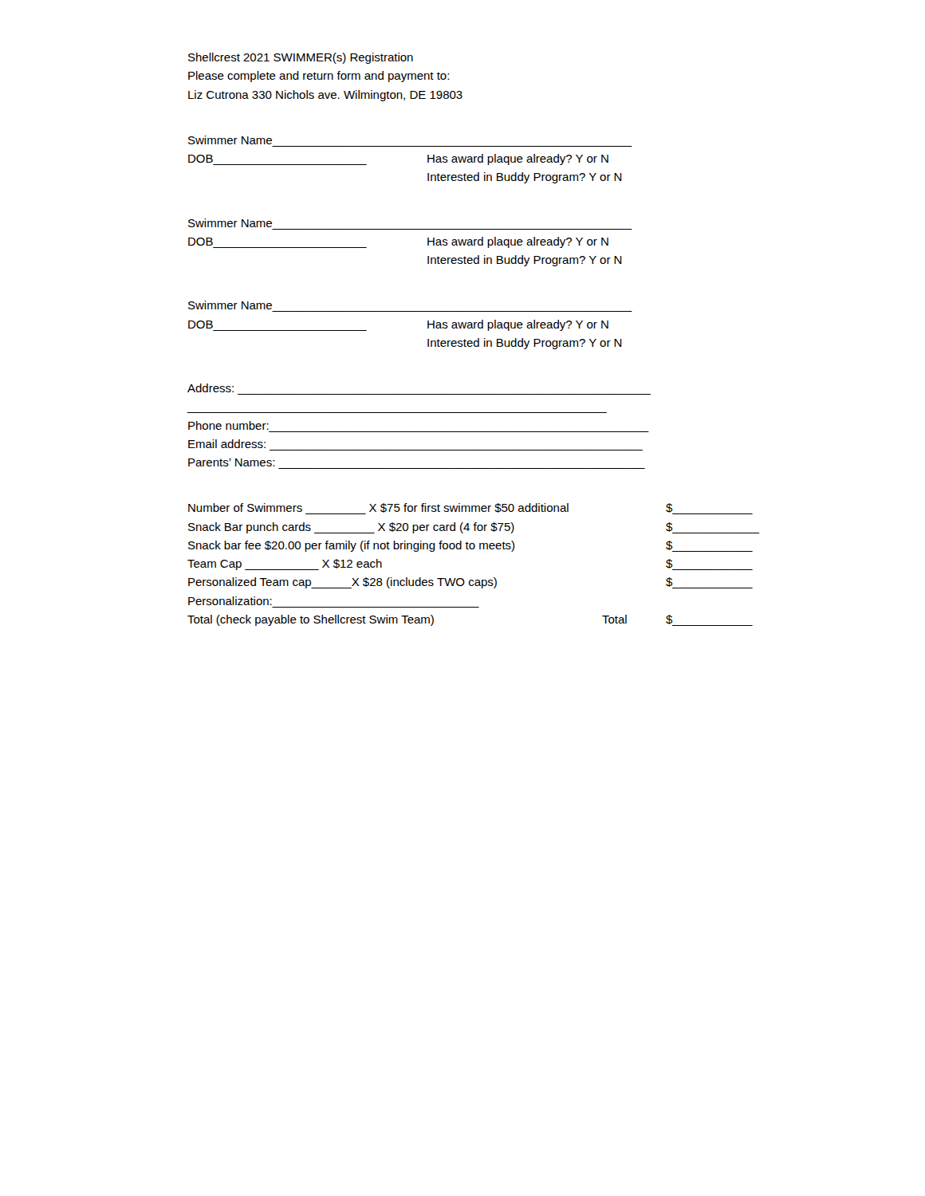Shellcrest 2021 SWIMMER(s) Registration
Please complete and return form and payment to:
Liz Cutrona 330 Nichols ave. Wilmington, DE 19803
Swimmer Name______________________________________________________
DOB_______________________
Has award plaque already? Y or N
Interested in Buddy Program? Y or N
Swimmer Name______________________________________________________
DOB_______________________
Has award plaque already? Y or N
Interested in Buddy Program? Y or N
Swimmer Name______________________________________________________
DOB_______________________
Has award plaque already? Y or N
Interested in Buddy Program? Y or N
Address: ______________________________________________________________
_______________________________________________________________
Phone number:_________________________________________________________
Email address: ________________________________________________________
Parents’ Names: _______________________________________________________
Number of Swimmers _________ X $75 for first swimmer $50 additional
$____________
Snack Bar punch cards _________ X $20 per card (4 for $75)
$_____________
Snack bar fee $20.00 per family (if not bringing food to meets)
$____________
Team Cap ___________ X $12 each
$____________
Personalized Team cap______X $28 (includes TWO caps)
$____________
Personalization:_______________________________
Total (check payable to Shellcrest Swim Team) Total
$____________